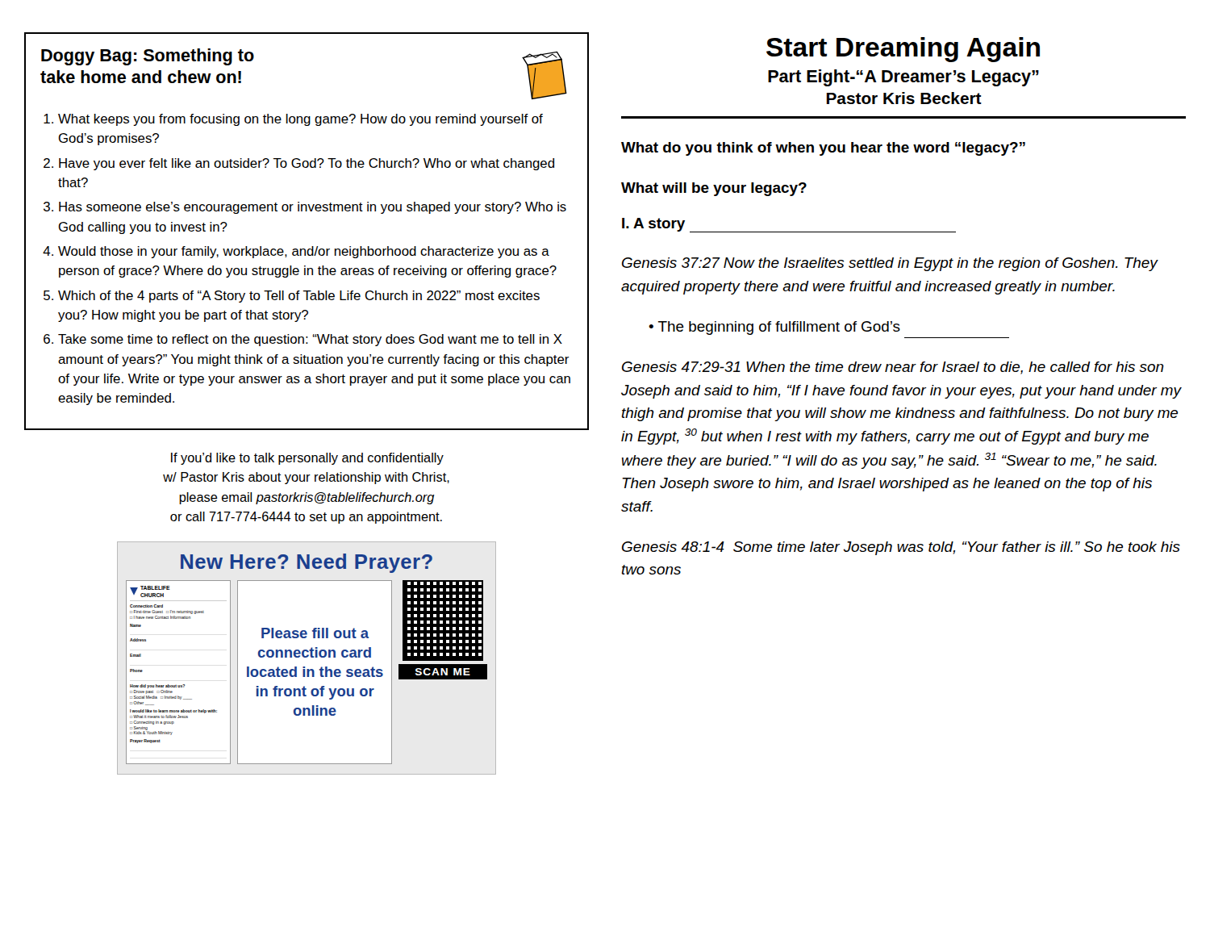Doggy Bag: Something to
take home and chew on!
What keeps you from focusing on the long game? How do you remind yourself of God’s promises?
Have you ever felt like an outsider? To God? To the Church? Who or what changed that?
Has someone else’s encouragement or investment in you shaped your story? Who is God calling you to invest in?
Would those in your family, workplace, and/or neighborhood characterize you as a person of grace? Where do you struggle in the areas of receiving or offering grace?
Which of the 4 parts of “A Story to Tell of Table Life Church in 2022” most excites you? How might you be part of that story?
Take some time to reflect on the question: “What story does God want me to tell in X amount of years?” You might think of a situation you’re currently facing or this chapter of your life. Write or type your answer as a short prayer and put it some place you can easily be reminded.
If you’d like to talk personally and confidentially
w/ Pastor Kris about your relationship with Christ,
please email pastorkris@tablelifechurch.org
or call 717-774-6444 to set up an appointment.
New Here? Need Prayer?
TABLELIFE
CHURCH
Connection Card
□ First-time Guest □ I'm returning guest □ I have new Contact Information
Name
Address
Email
Phone
How did you hear about us?
□ Drove past □ Online □ Social Media □ Invited by ____ □ Other ____
I would like to learn more about or help with:
□ What it means to follow Jesus □ Connecting in a group □ Serving □ Kids & Youth Ministry
Prayer Request
Please fill out a connection card located in the seats in front of you or online
SCAN ME
Start Dreaming Again
Part Eight-“A Dreamer’s Legacy”
Pastor Kris Beckert
What do you think of when you hear the word “legacy?”
What will be your legacy?
I. A story
Genesis 37:27 Now the Israelites settled in Egypt in the region of Goshen. They acquired property there and were fruitful and increased greatly in number.
• The beginning of fulfillment of God’s
Genesis 47:29-31 When the time drew near for Israel to die, he called for his son Joseph and said to him, “If I have found favor in your eyes, put your hand under my thigh and promise that you will show me kindness and faithfulness. Do not bury me in Egypt, 30 but when I rest with my fathers, carry me out of Egypt and bury me where they are buried.” “I will do as you say,” he said. 31 “Swear to me,” he said. Then Joseph swore to him, and Israel worshiped as he leaned on the top of his staff.
Genesis 48:1-4 Some time later Joseph was told, “Your father is ill.” So he took his two sons